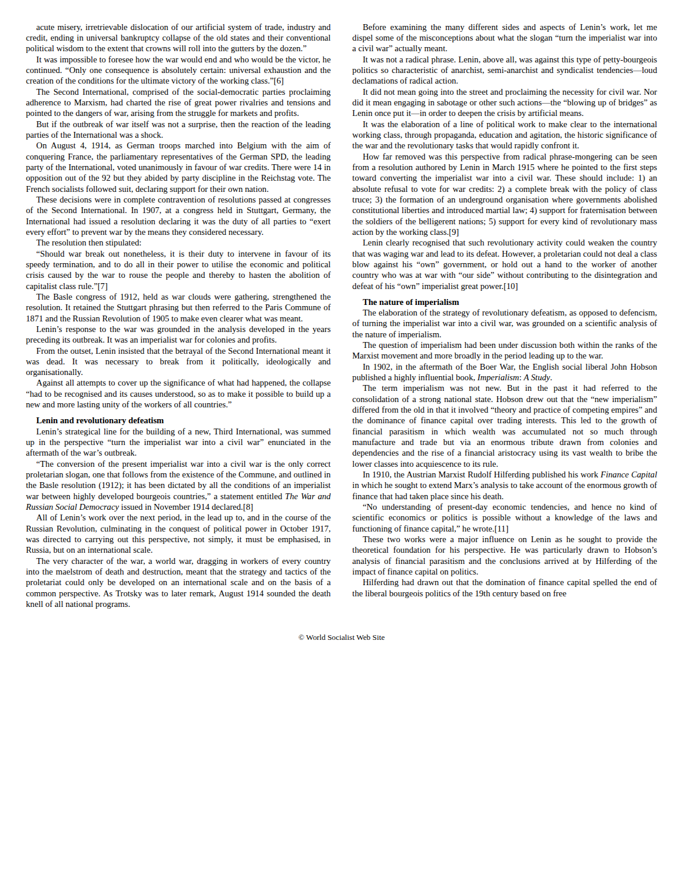acute misery, irretrievable dislocation of our artificial system of trade, industry and credit, ending in universal bankruptcy collapse of the old states and their conventional political wisdom to the extent that crowns will roll into the gutters by the dozen.”
It was impossible to foresee how the war would end and who would be the victor, he continued. “Only one consequence is absolutely certain: universal exhaustion and the creation of the conditions for the ultimate victory of the working class.”[6]
The Second International, comprised of the social-democratic parties proclaiming adherence to Marxism, had charted the rise of great power rivalries and tensions and pointed to the dangers of war, arising from the struggle for markets and profits.
But if the outbreak of war itself was not a surprise, then the reaction of the leading parties of the International was a shock.
On August 4, 1914, as German troops marched into Belgium with the aim of conquering France, the parliamentary representatives of the German SPD, the leading party of the International, voted unanimously in favour of war credits. There were 14 in opposition out of the 92 but they abided by party discipline in the Reichstag vote. The French socialists followed suit, declaring support for their own nation.
These decisions were in complete contravention of resolutions passed at congresses of the Second International. In 1907, at a congress held in Stuttgart, Germany, the International had issued a resolution declaring it was the duty of all parties to “exert every effort” to prevent war by the means they considered necessary.
The resolution then stipulated:
“Should war break out nonetheless, it is their duty to intervene in favour of its speedy termination, and to do all in their power to utilise the economic and political crisis caused by the war to rouse the people and thereby to hasten the abolition of capitalist class rule.”[7]
The Basle congress of 1912, held as war clouds were gathering, strengthened the resolution. It retained the Stuttgart phrasing but then referred to the Paris Commune of 1871 and the Russian Revolution of 1905 to make even clearer what was meant.
Lenin’s response to the war was grounded in the analysis developed in the years preceding its outbreak. It was an imperialist war for colonies and profits.
From the outset, Lenin insisted that the betrayal of the Second International meant it was dead. It was necessary to break from it politically, ideologically and organisationally.
Against all attempts to cover up the significance of what had happened, the collapse “had to be recognised and its causes understood, so as to make it possible to build up a new and more lasting unity of the workers of all countries.”
Lenin and revolutionary defeatism
Lenin’s strategical line for the building of a new, Third International, was summed up in the perspective “turn the imperialist war into a civil war” enunciated in the aftermath of the war’s outbreak.
“The conversion of the present imperialist war into a civil war is the only correct proletarian slogan, one that follows from the existence of the Commune, and outlined in the Basle resolution (1912); it has been dictated by all the conditions of an imperialist war between highly developed bourgeois countries,” a statement entitled The War and Russian Social Democracy issued in November 1914 declared.[8]
All of Lenin’s work over the next period, in the lead up to, and in the course of the Russian Revolution, culminating in the conquest of political power in October 1917, was directed to carrying out this perspective, not simply, it must be emphasised, in Russia, but on an international scale.
The very character of the war, a world war, dragging in workers of every country into the maelstrom of death and destruction, meant that the strategy and tactics of the proletariat could only be developed on an international scale and on the basis of a common perspective. As Trotsky was to later remark, August 1914 sounded the death knell of all national programs.
Before examining the many different sides and aspects of Lenin’s work, let me dispel some of the misconceptions about what the slogan “turn the imperialist war into a civil war” actually meant.
It was not a radical phrase. Lenin, above all, was against this type of petty-bourgeois politics so characteristic of anarchist, semi-anarchist and syndicalist tendencies—loud declamations of radical action.
It did not mean going into the street and proclaiming the necessity for civil war. Nor did it mean engaging in sabotage or other such actions—the “blowing up of bridges” as Lenin once put it—in order to deepen the crisis by artificial means.
It was the elaboration of a line of political work to make clear to the international working class, through propaganda, education and agitation, the historic significance of the war and the revolutionary tasks that would rapidly confront it.
How far removed was this perspective from radical phrase-mongering can be seen from a resolution authored by Lenin in March 1915 where he pointed to the first steps toward converting the imperialist war into a civil war. These should include: 1) an absolute refusal to vote for war credits: 2) a complete break with the policy of class truce; 3) the formation of an underground organisation where governments abolished constitutional liberties and introduced martial law; 4) support for fraternisation between the soldiers of the belligerent nations; 5) support for every kind of revolutionary mass action by the working class.[9]
Lenin clearly recognised that such revolutionary activity could weaken the country that was waging war and lead to its defeat. However, a proletarian could not deal a class blow against his “own” government, or hold out a hand to the worker of another country who was at war with “our side” without contributing to the disintegration and defeat of his “own” imperialist great power.[10]
The nature of imperialism
The elaboration of the strategy of revolutionary defeatism, as opposed to defencism, of turning the imperialist war into a civil war, was grounded on a scientific analysis of the nature of imperialism.
The question of imperialism had been under discussion both within the ranks of the Marxist movement and more broadly in the period leading up to the war.
In 1902, in the aftermath of the Boer War, the English social liberal John Hobson published a highly influential book, Imperialism: A Study.
The term imperialism was not new. But in the past it had referred to the consolidation of a strong national state. Hobson drew out that the “new imperialism” differed from the old in that it involved “theory and practice of competing empires” and the dominance of finance capital over trading interests. This led to the growth of financial parasitism in which wealth was accumulated not so much through manufacture and trade but via an enormous tribute drawn from colonies and dependencies and the rise of a financial aristocracy using its vast wealth to bribe the lower classes into acquiescence to its rule.
In 1910, the Austrian Marxist Rudolf Hilferding published his work Finance Capital in which he sought to extend Marx’s analysis to take account of the enormous growth of finance that had taken place since his death.
“No understanding of present-day economic tendencies, and hence no kind of scientific economics or politics is possible without a knowledge of the laws and functioning of finance capital,” he wrote.[11]
These two works were a major influence on Lenin as he sought to provide the theoretical foundation for his perspective. He was particularly drawn to Hobson’s analysis of financial parasitism and the conclusions arrived at by Hilferding of the impact of finance capital on politics.
Hilferding had drawn out that the domination of finance capital spelled the end of the liberal bourgeois politics of the 19th century based on free
© World Socialist Web Site